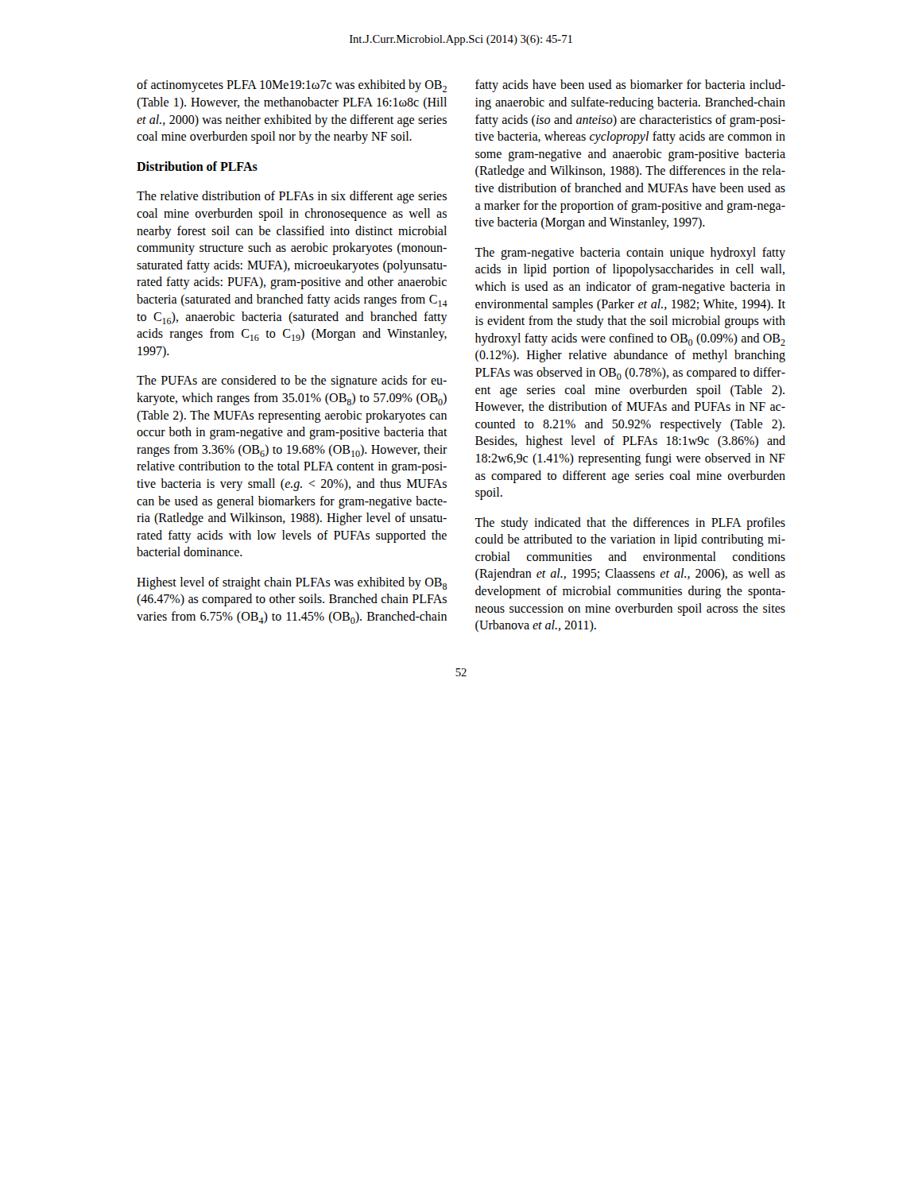Int.J.Curr.Microbiol.App.Sci (2014) 3(6): 45-71
of actinomycetes PLFA 10Me19:1ω7c was exhibited by OB2 (Table 1). However, the methanobacter PLFA 16:1ω8c (Hill et al., 2000) was neither exhibited by the different age series coal mine overburden spoil nor by the nearby NF soil.
Distribution of PLFAs
The relative distribution of PLFAs in six different age series coal mine overburden spoil in chronosequence as well as nearby forest soil can be classified into distinct microbial community structure such as aerobic prokaryotes (monounsaturated fatty acids: MUFA), microeukaryotes (polyunsaturated fatty acids: PUFA), gram-positive and other anaerobic bacteria (saturated and branched fatty acids ranges from C14 to C16), anaerobic bacteria (saturated and branched fatty acids ranges from C16 to C19) (Morgan and Winstanley, 1997).
The PUFAs are considered to be the signature acids for eukaryote, which ranges from 35.01% (OB8) to 57.09% (OB0) (Table 2). The MUFAs representing aerobic prokaryotes can occur both in gram-negative and gram-positive bacteria that ranges from 3.36% (OB6) to 19.68% (OB10). However, their relative contribution to the total PLFA content in gram-positive bacteria is very small (e.g. < 20%), and thus MUFAs can be used as general biomarkers for gram-negative bacteria (Ratledge and Wilkinson, 1988). Higher level of unsaturated fatty acids with low levels of PUFAs supported the bacterial dominance.
Highest level of straight chain PLFAs was exhibited by OB8 (46.47%) as compared to other soils. Branched chain PLFAs varies from 6.75% (OB4) to 11.45% (OB0). Branched-chain fatty acids have been used as biomarker for bacteria including anaerobic and sulfate-reducing bacteria. Branched-chain fatty acids (iso and anteiso) are characteristics of gram-positive bacteria, whereas cyclopropyl fatty acids are common in some gram-negative and anaerobic gram-positive bacteria (Ratledge and Wilkinson, 1988). The differences in the relative distribution of branched and MUFAs have been used as a marker for the proportion of gram-positive and gram-negative bacteria (Morgan and Winstanley, 1997).
The gram-negative bacteria contain unique hydroxyl fatty acids in lipid portion of lipopolysaccharides in cell wall, which is used as an indicator of gram-negative bacteria in environmental samples (Parker et al., 1982; White, 1994). It is evident from the study that the soil microbial groups with hydroxyl fatty acids were confined to OB0 (0.09%) and OB2 (0.12%). Higher relative abundance of methyl branching PLFAs was observed in OB0 (0.78%), as compared to different age series coal mine overburden spoil (Table 2). However, the distribution of MUFAs and PUFAs in NF accounted to 8.21% and 50.92% respectively (Table 2). Besides, highest level of PLFAs 18:1w9c (3.86%) and 18:2w6,9c (1.41%) representing fungi were observed in NF as compared to different age series coal mine overburden spoil.
The study indicated that the differences in PLFA profiles could be attributed to the variation in lipid contributing microbial communities and environmental conditions (Rajendran et al., 1995; Claassens et al., 2006), as well as development of microbial communities during the spontaneous succession on mine overburden spoil across the sites (Urbanova et al., 2011).
52